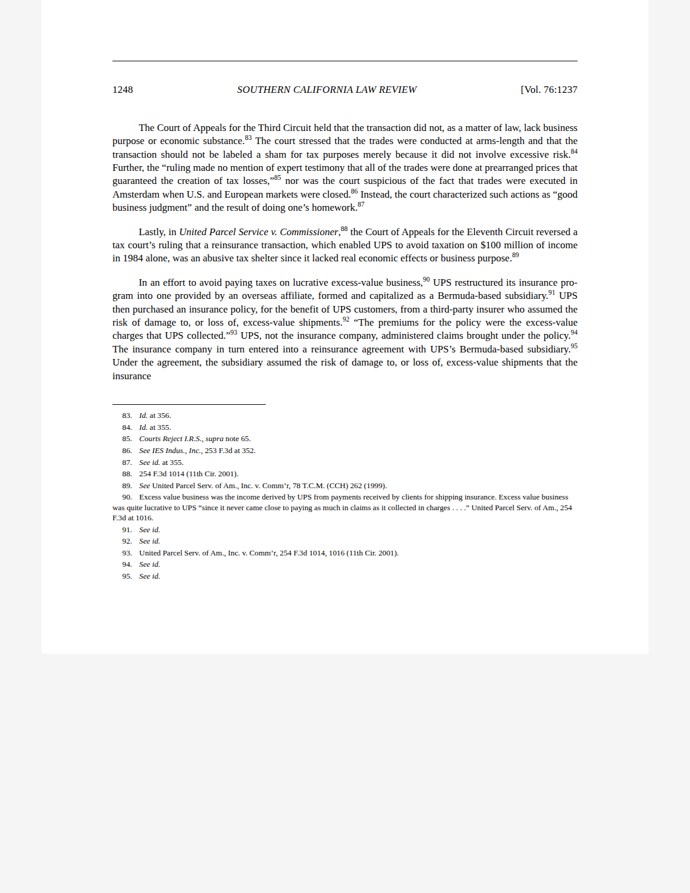1248 SOUTHERN CALIFORNIA LAW REVIEW [Vol. 76:1237
The Court of Appeals for the Third Circuit held that the transaction did not, as a matter of law, lack business purpose or economic substance.83 The court stressed that the trades were conducted at arms-length and that the transaction should not be labeled a sham for tax purposes merely because it did not involve excessive risk.84 Further, the “ruling made no mention of expert testimony that all of the trades were done at prearranged prices that guaranteed the creation of tax losses,”85 nor was the court suspicious of the fact that trades were executed in Amsterdam when U.S. and European markets were closed.86 Instead, the court characterized such actions as “good business judgment” and the result of doing one’s homework.87
Lastly, in United Parcel Service v. Commissioner,88 the Court of Appeals for the Eleventh Circuit reversed a tax court’s ruling that a reinsurance transaction, which enabled UPS to avoid taxation on $100 million of income in 1984 alone, was an abusive tax shelter since it lacked real economic effects or business purpose.89
In an effort to avoid paying taxes on lucrative excess-value business,90 UPS restructured its insurance program into one provided by an overseas affiliate, formed and capitalized as a Bermuda-based subsidiary.91 UPS then purchased an insurance policy, for the benefit of UPS customers, from a third-party insurer who assumed the risk of damage to, or loss of, excess-value shipments.92 “The premiums for the policy were the excess-value charges that UPS collected.”93 UPS, not the insurance company, administered claims brought under the policy.94 The insurance company in turn entered into a reinsurance agreement with UPS’s Bermuda-based subsidiary.95 Under the agreement, the subsidiary assumed the risk of damage to, or loss of, excess-value shipments that the insurance
83. Id. at 356.
84. Id. at 355.
85. Courts Reject I.R.S., supra note 65.
86. See IES Indus., Inc., 253 F.3d at 352.
87. See id. at 355.
88. 254 F.3d 1014 (11th Cir. 2001).
89. See United Parcel Serv. of Am., Inc. v. Comm’r, 78 T.C.M. (CCH) 262 (1999).
90. Excess value business was the income derived by UPS from payments received by clients for shipping insurance. Excess value business was quite lucrative to UPS “since it never came close to paying as much in claims as it collected in charges . . . .” United Parcel Serv. of Am., 254 F.3d at 1016.
91. See id.
92. See id.
93. United Parcel Serv. of Am., Inc. v. Comm’r, 254 F.3d 1014, 1016 (11th Cir. 2001).
94. See id.
95. See id.